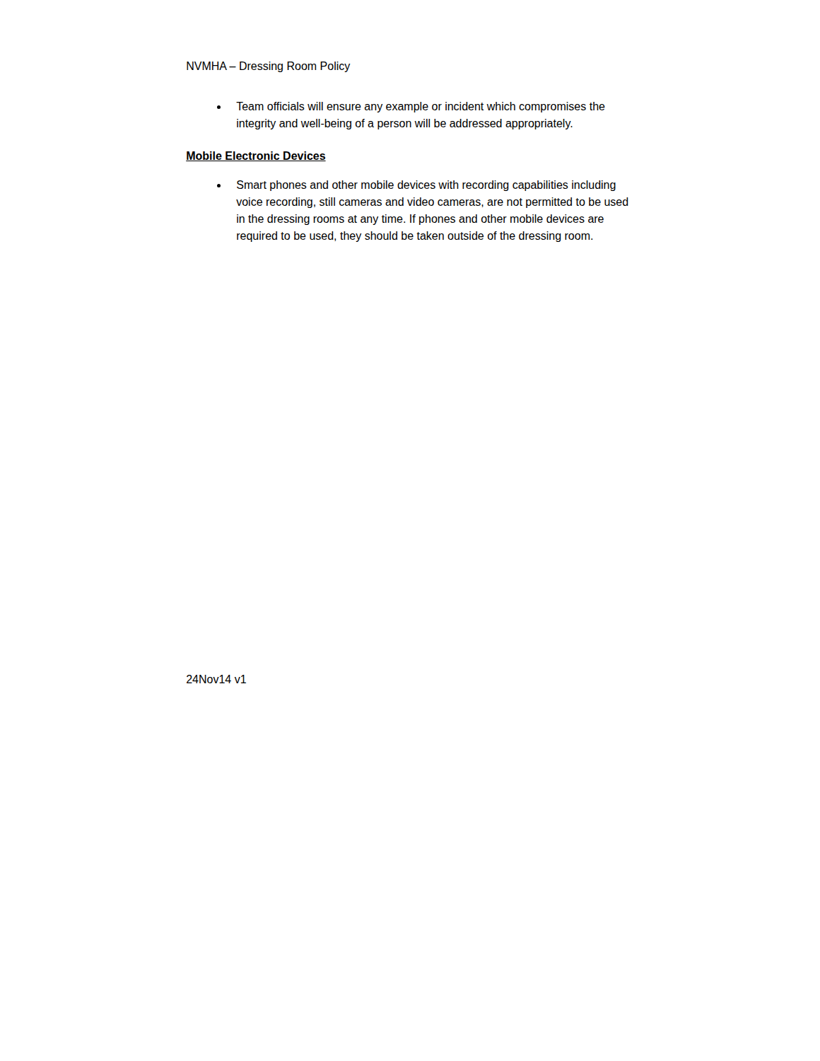NVMHA – Dressing Room Policy
Team officials will ensure any example or incident which compromises the integrity and well-being of a person will be addressed appropriately.
Mobile Electronic Devices
Smart phones and other mobile devices with recording capabilities including voice recording, still cameras and video cameras, are not permitted to be used in the dressing rooms at any time. If phones and other mobile devices are required to be used, they should be taken outside of the dressing room.
24Nov14 v1